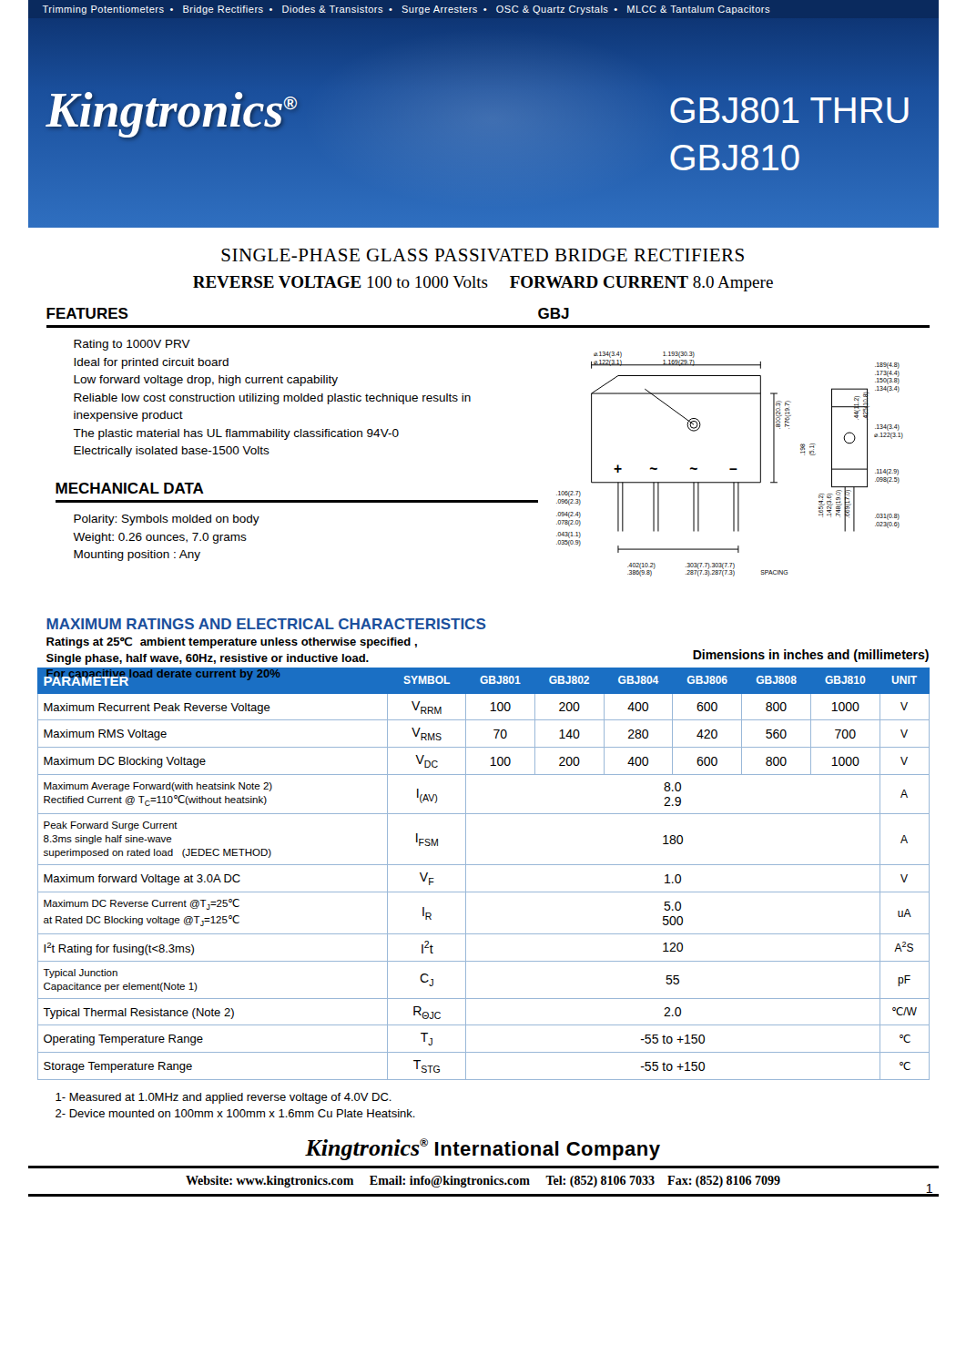Trimming Potentiometers• Bridge Rectifiers• Diodes & Transistors• Surge Arresters• OSC & Quartz Crystals• MLCC & Tantalum Capacitors
Kingtronics®
GBJ801 THRU
GBJ810
SINGLE-PHASE GLASS PASSIVATED BRIDGE RECTIFIERS
REVERSE VOLTAGE 100 to 1000 Volts FORWARD CURRENT 8.0 Ampere
FEATURES
Rating to 1000V PRV
Ideal for printed circuit board
Low forward voltage drop, high current capability
Reliable low cost construction utilizing molded plastic technique results in inexpensive product
The plastic material has UL flammability classification 94V-0
Electrically isolated base-1500 Volts
MECHANICAL DATA
Polarity: Symbols molded on body
Weight: 0.26 ounces, 7.0 grams
Mounting position : Any
GBJ
⌀.134(3.4) ⌀.122(3.1) 1.193(30.3) 1.169(29.7) .189(4.8) .173(4.4) .150(3.8) .134(3.4) .134(3.4) ⌀.122(3.1) .114(2.9) .098(2.5) .031(0.8) .023(0.6) .106(2.7) .096(2.3) .094(2.4) .078(2.0) .043(1.1) .035(0.9) .402(10.2) .386(9.8) .303(7.7).303(7.7) .287(7.3).287(7.3) SPACING .800(20.3) .776(19.7) .198 (5.1) .165(4.2) .142(3.6) .748(19.0) .669(17.0) .44(11.2) .425(10.8) + ~ ~ –
MAXIMUM RATINGS AND ELECTRICAL CHARACTERISTICS
Ratings at 25℃ ambient temperature unless otherwise specified ,
Single phase, half wave, 60Hz, resistive or inductive load.
For capacitive load derate current by 20%
Dimensions in inches and (millimeters)
| PARAMETER | SYMBOL | GBJ801 | GBJ802 | GBJ804 | GBJ806 | GBJ808 | GBJ810 | UNIT |
| --- | --- | --- | --- | --- | --- | --- | --- | --- |
| Maximum Recurrent Peak Reverse Voltage | V RRM | 100 | 200 | 400 | 600 | 800 | 1000 | V |
| Maximum RMS Voltage | V RMS | 70 | 140 | 280 | 420 | 560 | 700 | V |
| Maximum DC Blocking Voltage | V DC | 100 | 200 | 400 | 600 | 800 | 1000 | V |
| Maximum Average Forward(with heatsink Note 2) Rectified Current @ T C =110℃(without heatsink) | I (AV) | 8.0 2.9 | A |
| Peak Forward Surge Current 8.3ms single half sine-wave superimposed on rated load (JEDEC METHOD) | I FSM | 180 | A |
| Maximum forward Voltage at 3.0A DC | V F | 1.0 | V |
| Maximum DC Reverse Current @T J =25℃ at Rated DC Blocking voltage @T J =125℃ | I R | 5.0 500 | uA |
| I 2 t Rating for fusing(t<8.3ms) | I 2 t | 120 | A 2 S |
| Typical Junction Capacitance per element(Note 1) | C J | 55 | pF |
| Typical Thermal Resistance (Note 2) | R ΘJC | 2.0 | ℃/W |
| Operating Temperature Range | T J | -55 to +150 | ℃ |
| Storage Temperature Range | T STG | -55 to +150 | ℃ |
1- Measured at 1.0MHz and applied reverse voltage of 4.0V DC.
2- Device mounted on 100mm x 100mm x 1.6mm Cu Plate Heatsink.
Kingtronics® International Company
Website: www.kingtronics.com Email: info@kingtronics.com Tel: (852) 8106 7033 Fax: (852) 8106 7099
1